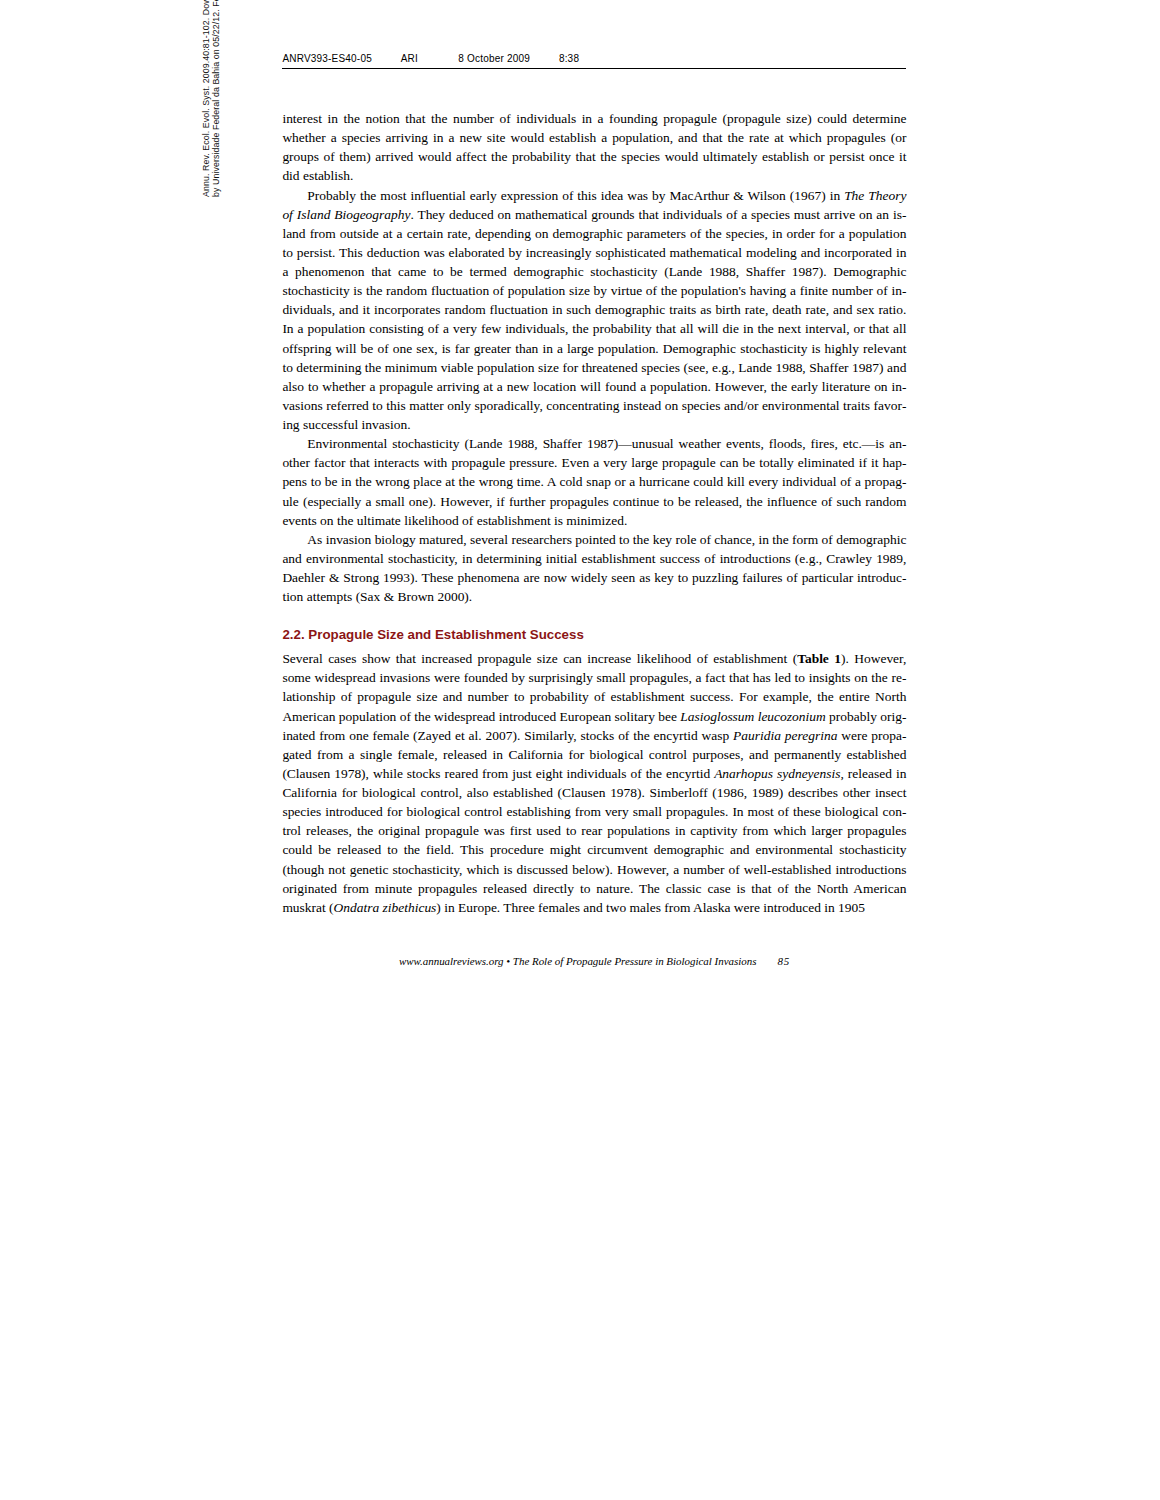ANRV393-ES40-05 ARI 8 October 2009 8:38
Annu. Rev. Ecol. Evol. Syst. 2009.40:81-102. Downloaded from www.annualreviews.org
by Universidade Federal da Bahia on 05/22/12. For personal use only.
interest in the notion that the number of individuals in a founding propagule (propagule size) could determine whether a species arriving in a new site would establish a population, and that the rate at which propagules (or groups of them) arrived would affect the probability that the species would ultimately establish or persist once it did establish.
Probably the most influential early expression of this idea was by MacArthur & Wilson (1967) in The Theory of Island Biogeography. They deduced on mathematical grounds that individuals of a species must arrive on an island from outside at a certain rate, depending on demographic parameters of the species, in order for a population to persist. This deduction was elaborated by increasingly sophisticated mathematical modeling and incorporated in a phenomenon that came to be termed demographic stochasticity (Lande 1988, Shaffer 1987). Demographic stochasticity is the random fluctuation of population size by virtue of the population's having a finite number of individuals, and it incorporates random fluctuation in such demographic traits as birth rate, death rate, and sex ratio. In a population consisting of a very few individuals, the probability that all will die in the next interval, or that all offspring will be of one sex, is far greater than in a large population. Demographic stochasticity is highly relevant to determining the minimum viable population size for threatened species (see, e.g., Lande 1988, Shaffer 1987) and also to whether a propagule arriving at a new location will found a population. However, the early literature on invasions referred to this matter only sporadically, concentrating instead on species and/or environmental traits favoring successful invasion.
Environmental stochasticity (Lande 1988, Shaffer 1987)—unusual weather events, floods, fires, etc.—is another factor that interacts with propagule pressure. Even a very large propagule can be totally eliminated if it happens to be in the wrong place at the wrong time. A cold snap or a hurricane could kill every individual of a propagule (especially a small one). However, if further propagules continue to be released, the influence of such random events on the ultimate likelihood of establishment is minimized.
As invasion biology matured, several researchers pointed to the key role of chance, in the form of demographic and environmental stochasticity, in determining initial establishment success of introductions (e.g., Crawley 1989, Daehler & Strong 1993). These phenomena are now widely seen as key to puzzling failures of particular introduction attempts (Sax & Brown 2000).
2.2. Propagule Size and Establishment Success
Several cases show that increased propagule size can increase likelihood of establishment (Table 1). However, some widespread invasions were founded by surprisingly small propagules, a fact that has led to insights on the relationship of propagule size and number to probability of establishment success. For example, the entire North American population of the widespread introduced European solitary bee Lasioglossum leucozonium probably originated from one female (Zayed et al. 2007). Similarly, stocks of the encyrtid wasp Pauridia peregrina were propagated from a single female, released in California for biological control purposes, and permanently established (Clausen 1978), while stocks reared from just eight individuals of the encyrtid Anarhopus sydneyensis, released in California for biological control, also established (Clausen 1978). Simberloff (1986, 1989) describes other insect species introduced for biological control establishing from very small propagules. In most of these biological control releases, the original propagule was first used to rear populations in captivity from which larger propagules could be released to the field. This procedure might circumvent demographic and environmental stochasticity (though not genetic stochasticity, which is discussed below). However, a number of well-established introductions originated from minute propagules released directly to nature. The classic case is that of the North American muskrat (Ondatra zibethicus) in Europe. Three females and two males from Alaska were introduced in 1905
www.annualreviews.org • The Role of Propagule Pressure in Biological Invasions 85